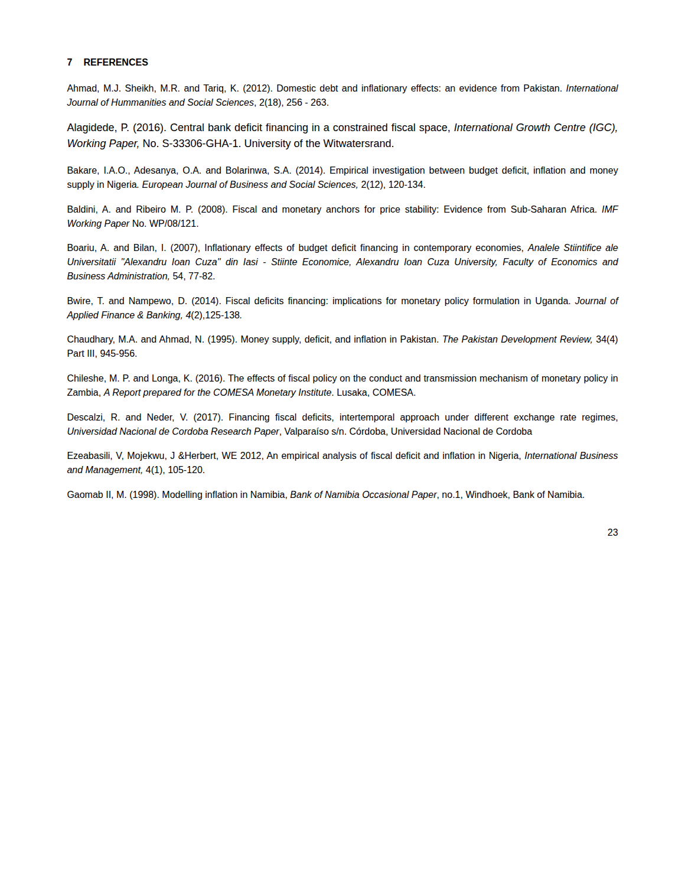7 REFERENCES
Ahmad, M.J. Sheikh, M.R. and Tariq, K. (2012). Domestic debt and inflationary effects: an evidence from Pakistan. International Journal of Hummanities and Social Sciences, 2(18), 256 - 263.
Alagidede, P. (2016). Central bank deficit financing in a constrained fiscal space, International Growth Centre (IGC), Working Paper, No. S-33306-GHA-1. University of the Witwatersrand.
Bakare, I.A.O., Adesanya, O.A. and Bolarinwa, S.A. (2014). Empirical investigation between budget deficit, inflation and money supply in Nigeria. European Journal of Business and Social Sciences, 2(12), 120-134.
Baldini, A. and Ribeiro M. P. (2008). Fiscal and monetary anchors for price stability: Evidence from Sub-Saharan Africa. IMF Working Paper No. WP/08/121.
Boariu, A. and Bilan, I. (2007), Inflationary effects of budget deficit financing in contemporary economies, Analele Stiintifice ale Universitatii "Alexandru Ioan Cuza" din Iasi - Stiinte Economice, Alexandru Ioan Cuza University, Faculty of Economics and Business Administration, 54, 77-82.
Bwire, T. and Nampewo, D. (2014). Fiscal deficits financing: implications for monetary policy formulation in Uganda. Journal of Applied Finance & Banking, 4(2),125-138.
Chaudhary, M.A. and Ahmad, N. (1995). Money supply, deficit, and inflation in Pakistan. The Pakistan Development Review, 34(4) Part III, 945-956.
Chileshe, M. P. and Longa, K. (2016). The effects of fiscal policy on the conduct and transmission mechanism of monetary policy in Zambia, A Report prepared for the COMESA Monetary Institute. Lusaka, COMESA.
Descalzi, R. and Neder, V. (2017). Financing fiscal deficits, intertemporal approach under different exchange rate regimes, Universidad Nacional de Cordoba Research Paper, Valparaíso s/n. Córdoba, Universidad Nacional de Cordoba
Ezeabasili, V, Mojekwu, J &Herbert, WE 2012, An empirical analysis of fiscal deficit and inflation in Nigeria, International Business and Management, 4(1), 105-120.
Gaomab II, M. (1998). Modelling inflation in Namibia, Bank of Namibia Occasional Paper, no.1, Windhoek, Bank of Namibia.
23